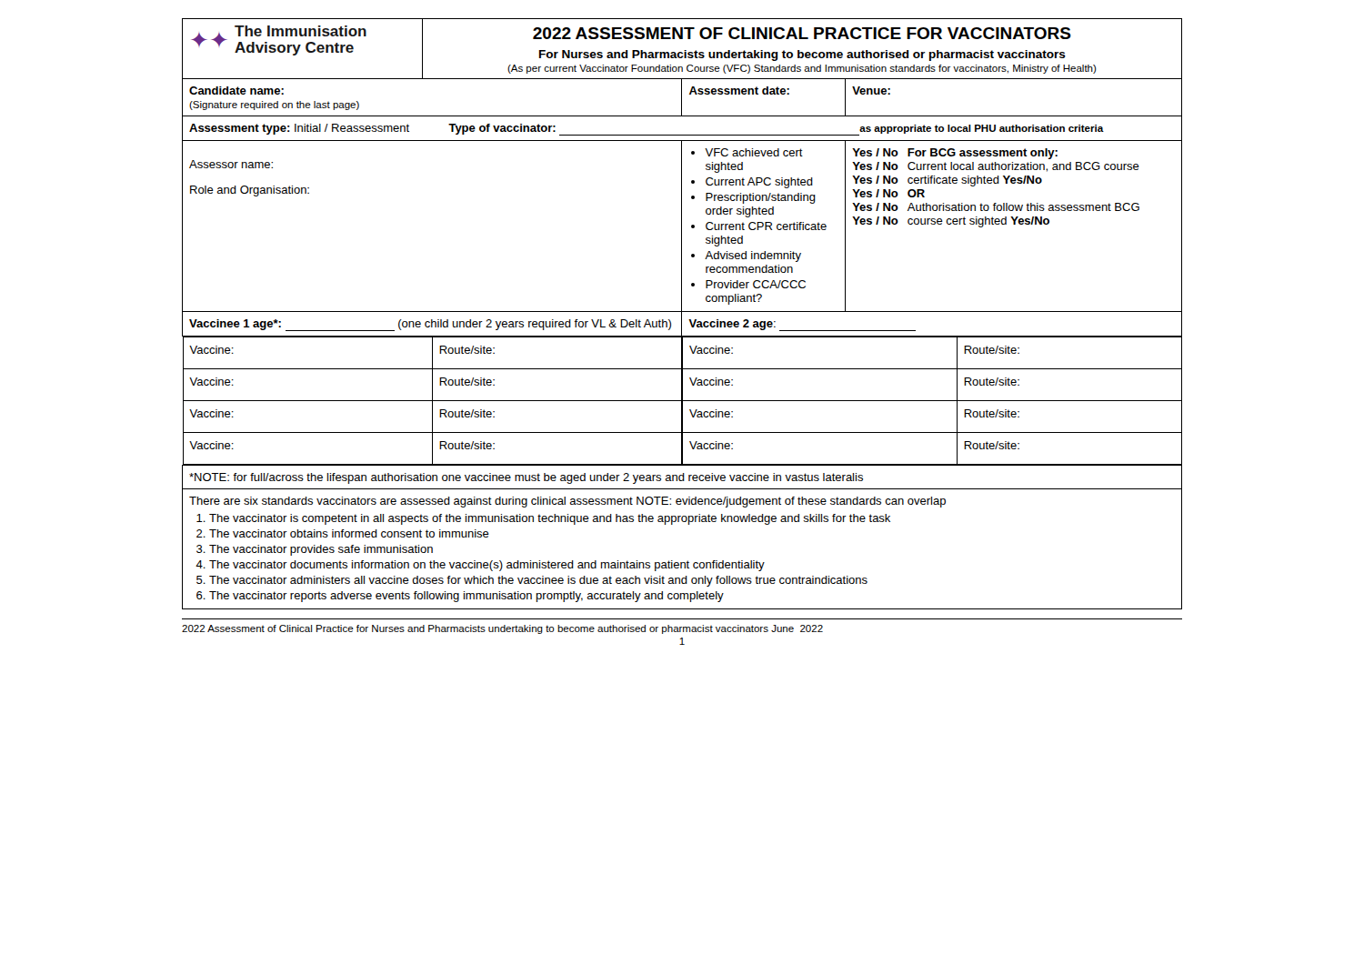| ✦✦ The Immunisation Advisory Centre | 2022 ASSESSMENT OF CLINICAL PRACTICE FOR VACCINATORS For Nurses and Pharmacists undertaking to become authorised or pharmacist vaccinators (As per current Vaccinator Foundation Course (VFC) Standards and Immunisation standards for vaccinators, Ministry of Health) |
| Candidate name: (Signature required on the last page) | Assessment date: | Venue: |
| Assessment type: Initial / Reassessment Type of vaccinator: as appropriate to local PHU authorisation criteria |
| Assessor name: Role and Organisation: | VFC achieved cert sighted Current APC sighted Prescription/standing order sighted Current CPR certificate sighted Advised indemnity recommendation Provider CCA/CCC compliant? | / Yes / No Yes / No Yes / No Yes / No Yes / No Yes / No / For BCG assessment only: Current local authorization, and BCG course certificate sighted Yes/No OR Authorisation to follow this assessment BCG course cert sighted Yes/No / |
| Vaccinee 1 age*: (one child under 2 years required for VL & Delt Auth) | Vaccinee 2 age : |
| / Vaccine: / Route/site: / / Vaccine: / Route/site: / / Vaccine: / Route/site: / / Vaccine: / Route/site: / | / Vaccine: / Route/site: / / Vaccine: / Route/site: / / Vaccine: / Route/site: / / Vaccine: / Route/site: / |
| *NOTE: for full/across the lifespan authorisation one vaccinee must be aged under 2 years and receive vaccine in vastus lateralis |
| There are six standards vaccinators are assessed against during clinical assessment NOTE: evidence/judgement of these standards can overlap The vaccinator is competent in all aspects of the immunisation technique and has the appropriate knowledge and skills for the task The vaccinator obtains informed consent to immunise The vaccinator provides safe immunisation The vaccinator documents information on the vaccine(s) administered and maintains patient confidentiality The vaccinator administers all vaccine doses for which the vaccinee is due at each visit and only follows true contraindications The vaccinator reports adverse events following immunisation promptly, accurately and completely |
2022 Assessment of Clinical Practice for Nurses and Pharmacists undertaking to become authorised or pharmacist vaccinators June 2022
1